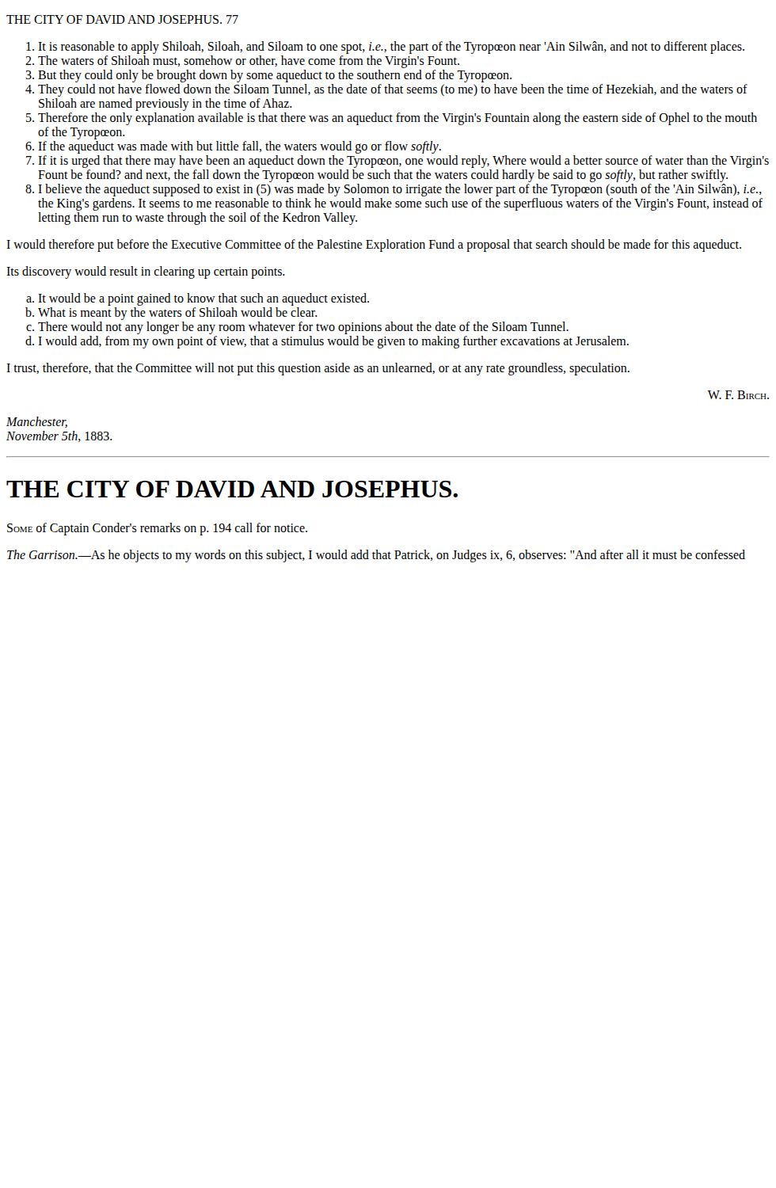THE CITY OF DAVID AND JOSEPHUS. 77
It is reasonable to apply Shiloah, Siloah, and Siloam to one spot, i.e., the part of the Tyropœon near 'Ain Silwân, and not to different places.
The waters of Shiloah must, somehow or other, have come from the Virgin's Fount.
But they could only be brought down by some aqueduct to the southern end of the Tyropœon.
They could not have flowed down the Siloam Tunnel, as the date of that seems (to me) to have been the time of Hezekiah, and the waters of Shiloah are named previously in the time of Ahaz.
Therefore the only explanation available is that there was an aqueduct from the Virgin's Fountain along the eastern side of Ophel to the mouth of the Tyropœon.
If the aqueduct was made with but little fall, the waters would go or flow softly.
If it is urged that there may have been an aqueduct down the Tyropœon, one would reply, Where would a better source of water than the Virgin's Fount be found? and next, the fall down the Tyropœon would be such that the waters could hardly be said to go softly, but rather swiftly.
I believe the aqueduct supposed to exist in (5) was made by Solomon to irrigate the lower part of the Tyropœon (south of the 'Ain Silwân), i.e., the King's gardens. It seems to me reasonable to think he would make some such use of the superfluous waters of the Virgin's Fount, instead of letting them run to waste through the soil of the Kedron Valley.
I would therefore put before the Executive Committee of the Palestine Exploration Fund a proposal that search should be made for this aqueduct.
Its discovery would result in clearing up certain points.
It would be a point gained to know that such an aqueduct existed.
What is meant by the waters of Shiloah would be clear.
There would not any longer be any room whatever for two opinions about the date of the Siloam Tunnel.
I would add, from my own point of view, that a stimulus would be given to making further excavations at Jerusalem.
I trust, therefore, that the Committee will not put this question aside as an unlearned, or at any rate groundless, speculation.
W. F. Birch.
Manchester,
November 5th, 1883.
THE CITY OF DAVID AND JOSEPHUS.
Some of Captain Conder's remarks on p. 194 call for notice.
The Garrison.—As he objects to my words on this subject, I would add that Patrick, on Judges ix, 6, observes: "And after all it must be confessed